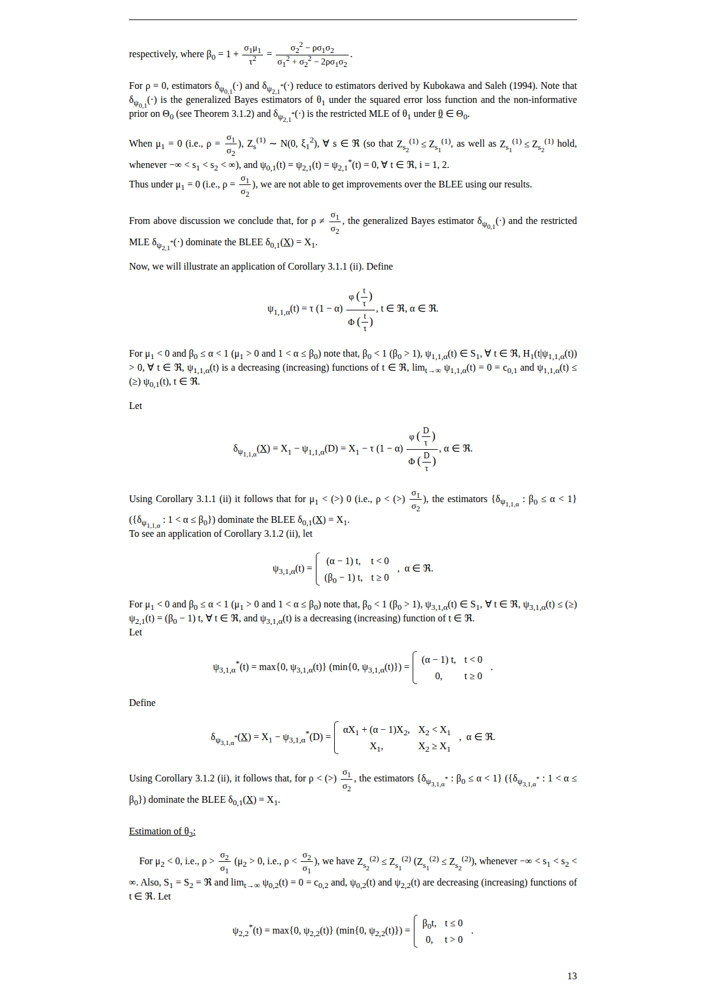respectively, where β0 = 1 + σ1μ1 τ2 = σ22 − ρσ1σ2 σ12 + σ22 − 2ρσ1σ2.
For ρ = 0, estimators δψ0,1(·) and δψ2,1*(·) reduce to estimators derived by Kubokawa and Saleh (1994). Note that δψ0,1(·) is the generalized Bayes estimators of θ1 under the squared error loss function and the non-informative prior on Θ0 (see Theorem 3.1.2) and δψ2,1*(·) is the restricted MLE of θ1 under θ ∈ Θ0.
When μ1 = 0 (i.e., ρ = σ1 σ2), Zs(1) ∼ N(0, ξ12), ∀ s ∈ ℜ (so that Zs2(1) ≤ Zs1(1), as well as Zs1(1) ≤ Zs2(1) hold, whenever −∞ < s1 < s2 < ∞), and ψ0,1(t) = ψ2,1(t) = ψ2,1*(t) = 0, ∀ t ∈ ℜ, i = 1, 2.
Thus under μ1 = 0 (i.e., ρ = σ1 σ2), we are not able to get improvements over the BLEE using our results.
From above discussion we conclude that, for ρ ≠ σ1 σ2, the generalized Bayes estimator δψ0,1(·) and the restricted MLE δψ2,1*(·) dominate the BLEE δ0,1(X) = X1.
Now, we will illustrate an application of Corollary 3.1.1 (ii). Define
ψ1,1,α(t) = τ (1 − α) φ (tτ) Φ (tτ), t ∈ ℜ, α ∈ ℜ.
For μ1 < 0 and β0 ≤ α < 1 (μ1 > 0 and 1 < α ≤ β0) note that, β0 < 1 (β0 > 1), ψ1,1,α(t) ∈ S1, ∀ t ∈ ℜ, H1(t|ψ1,1,α(t)) > 0, ∀ t ∈ ℜ, ψ1,1,α(t) is a decreasing (increasing) functions of t ∈ ℜ, limt→∞ ψ1,1,α(t) = 0 = c0,1 and ψ1,1,α(t) ≤ (≥) ψ0,1(t), t ∈ ℜ.
Let
δψ1,1,α(X) = X1 − ψ1,1,α(D) = X1 − τ (1 − α) φ (Dτ) Φ (Dτ), α ∈ ℜ.
Using Corollary 3.1.1 (ii) it follows that for μ1 < (>) 0 (i.e., ρ < (>) σ1 σ2), the estimators {δψ1,1,α : β0 ≤ α < 1} ({δψ1,1,α : 1 < α ≤ β0}) dominate the BLEE δ0,1(X) = X1.
To see an application of Corollary 3.1.2 (ii), let
ψ3,1,α(t) =
| (α − 1) t, | t < 0 |
| (β 0 − 1) t, | t ≥ 0 |
, α ∈ ℜ.
For μ1 < 0 and β0 ≤ α < 1 (μ1 > 0 and 1 < α ≤ β0) note that, β0 < 1 (β0 > 1), ψ3,1,α(t) ∈ S1, ∀ t ∈ ℜ, ψ3,1,α(t) ≤ (≥) ψ2,1(t) = (β0 − 1) t, ∀ t ∈ ℜ, and ψ3,1,α(t) is a decreasing (increasing) function of t ∈ ℜ.
Let
ψ3,1,α*(t) = max{0, ψ3,1,α(t)} (min{0, ψ3,1,α(t)}) =
| (α − 1) t, | t < 0 |
| 0, | t ≥ 0 |
.
Define
δψ3,1,α*(X) = X1 − ψ3,1,α*(D) =
| αX 1 + (α − 1)X 2 , | X 2 < X 1 |
| X 1 , | X 2 ≥ X 1 |
, α ∈ ℜ.
Using Corollary 3.1.2 (ii), it follows that, for ρ < (>) σ1 σ2, the estimators {δψ3,1,α* : β0 ≤ α < 1} ({δψ3,1,α* : 1 < α ≤ β0}) dominate the BLEE δ0,1(X) = X1.
Estimation of θ2:
For μ2 < 0, i.e., ρ > σ2 σ1 (μ2 > 0, i.e., ρ < σ2 σ1), we have Zs2(2) ≤ Zs1(2) (Zs1(2) ≤ Zs2(2)), whenever −∞ < s1 < s2 < ∞. Also, S1 = S2 = ℜ and limt→∞ ψ0,2(t) = 0 = c0,2 and, ψ0,2(t) and ψ2,2(t) are decreasing (increasing) functions of t ∈ ℜ. Let
ψ2,2*(t) = max{0, ψ2,2(t)} (min{0, ψ2,2(t)}) =
| β 0 t, | t ≤ 0 |
| 0, | t > 0 |
.
13